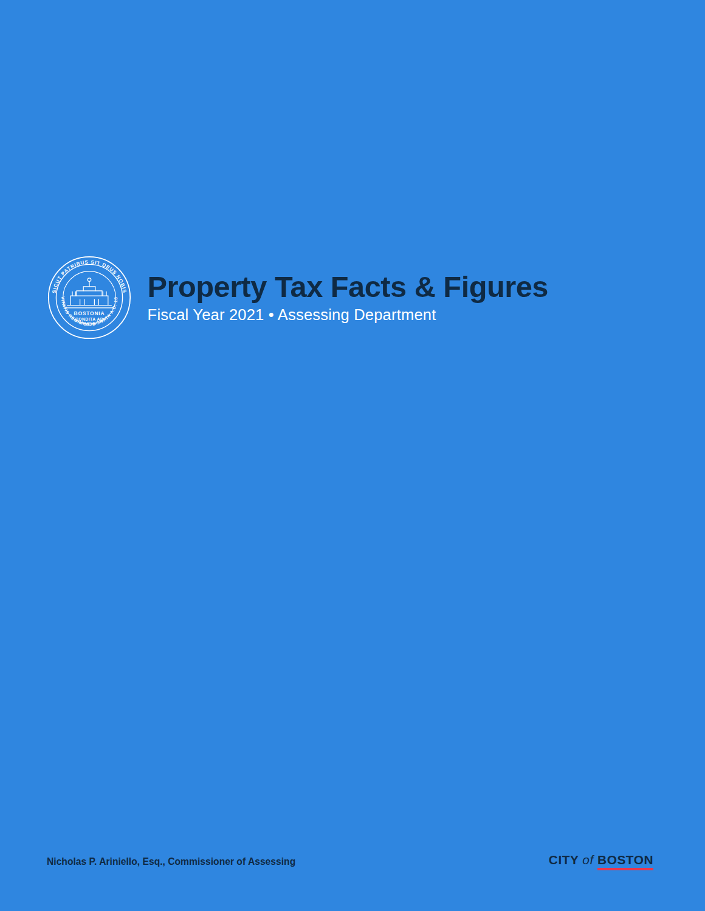SICUT PATRIBUS SIT DEUS NOBIS CIVITATIS REGIMINE DONATA A.D. 1822 BOSTONIA CONDITA AD 1630
Property Tax Facts & Figures
Fiscal Year 2021 • Assessing Department
Nicholas P. Ariniello, Esq., Commissioner of Assessing
CITY of BOSTON